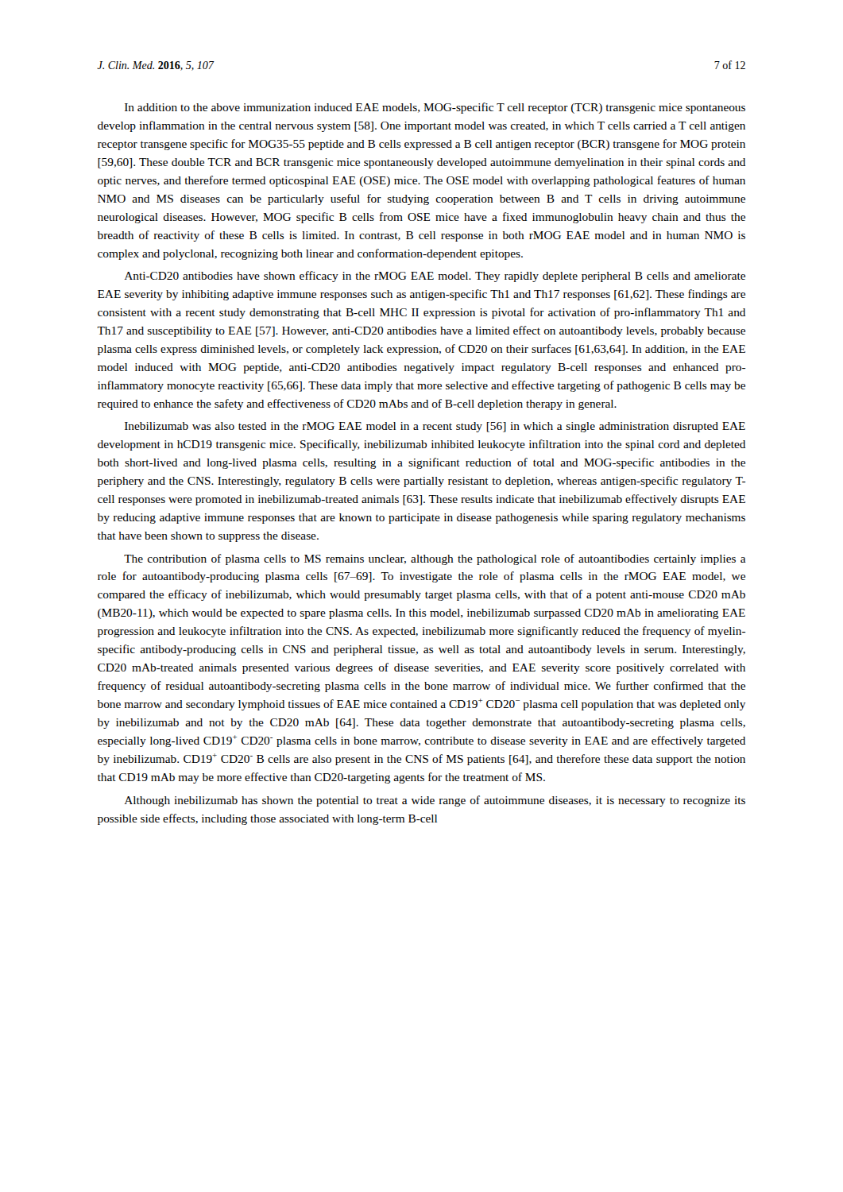J. Clin. Med. 2016, 5, 107
7 of 12
In addition to the above immunization induced EAE models, MOG-specific T cell receptor (TCR) transgenic mice spontaneous develop inflammation in the central nervous system [58]. One important model was created, in which T cells carried a T cell antigen receptor transgene specific for MOG35-55 peptide and B cells expressed a B cell antigen receptor (BCR) transgene for MOG protein [59,60]. These double TCR and BCR transgenic mice spontaneously developed autoimmune demyelination in their spinal cords and optic nerves, and therefore termed opticospinal EAE (OSE) mice. The OSE model with overlapping pathological features of human NMO and MS diseases can be particularly useful for studying cooperation between B and T cells in driving autoimmune neurological diseases. However, MOG specific B cells from OSE mice have a fixed immunoglobulin heavy chain and thus the breadth of reactivity of these B cells is limited. In contrast, B cell response in both rMOG EAE model and in human NMO is complex and polyclonal, recognizing both linear and conformation-dependent epitopes.
Anti-CD20 antibodies have shown efficacy in the rMOG EAE model. They rapidly deplete peripheral B cells and ameliorate EAE severity by inhibiting adaptive immune responses such as antigen-specific Th1 and Th17 responses [61,62]. These findings are consistent with a recent study demonstrating that B-cell MHC II expression is pivotal for activation of pro-inflammatory Th1 and Th17 and susceptibility to EAE [57]. However, anti-CD20 antibodies have a limited effect on autoantibody levels, probably because plasma cells express diminished levels, or completely lack expression, of CD20 on their surfaces [61,63,64]. In addition, in the EAE model induced with MOG peptide, anti-CD20 antibodies negatively impact regulatory B-cell responses and enhanced pro-inflammatory monocyte reactivity [65,66]. These data imply that more selective and effective targeting of pathogenic B cells may be required to enhance the safety and effectiveness of CD20 mAbs and of B-cell depletion therapy in general.
Inebilizumab was also tested in the rMOG EAE model in a recent study [56] in which a single administration disrupted EAE development in hCD19 transgenic mice. Specifically, inebilizumab inhibited leukocyte infiltration into the spinal cord and depleted both short-lived and long-lived plasma cells, resulting in a significant reduction of total and MOG-specific antibodies in the periphery and the CNS. Interestingly, regulatory B cells were partially resistant to depletion, whereas antigen-specific regulatory T-cell responses were promoted in inebilizumab-treated animals [63]. These results indicate that inebilizumab effectively disrupts EAE by reducing adaptive immune responses that are known to participate in disease pathogenesis while sparing regulatory mechanisms that have been shown to suppress the disease.
The contribution of plasma cells to MS remains unclear, although the pathological role of autoantibodies certainly implies a role for autoantibody-producing plasma cells [67–69]. To investigate the role of plasma cells in the rMOG EAE model, we compared the efficacy of inebilizumab, which would presumably target plasma cells, with that of a potent anti-mouse CD20 mAb (MB20-11), which would be expected to spare plasma cells. In this model, inebilizumab surpassed CD20 mAb in ameliorating EAE progression and leukocyte infiltration into the CNS. As expected, inebilizumab more significantly reduced the frequency of myelin-specific antibody-producing cells in CNS and peripheral tissue, as well as total and autoantibody levels in serum. Interestingly, CD20 mAb-treated animals presented various degrees of disease severities, and EAE severity score positively correlated with frequency of residual autoantibody-secreting plasma cells in the bone marrow of individual mice. We further confirmed that the bone marrow and secondary lymphoid tissues of EAE mice contained a CD19+ CD20− plasma cell population that was depleted only by inebilizumab and not by the CD20 mAb [64]. These data together demonstrate that autoantibody-secreting plasma cells, especially long-lived CD19+ CD20- plasma cells in bone marrow, contribute to disease severity in EAE and are effectively targeted by inebilizumab. CD19+ CD20- B cells are also present in the CNS of MS patients [64], and therefore these data support the notion that CD19 mAb may be more effective than CD20-targeting agents for the treatment of MS.
Although inebilizumab has shown the potential to treat a wide range of autoimmune diseases, it is necessary to recognize its possible side effects, including those associated with long-term B-cell